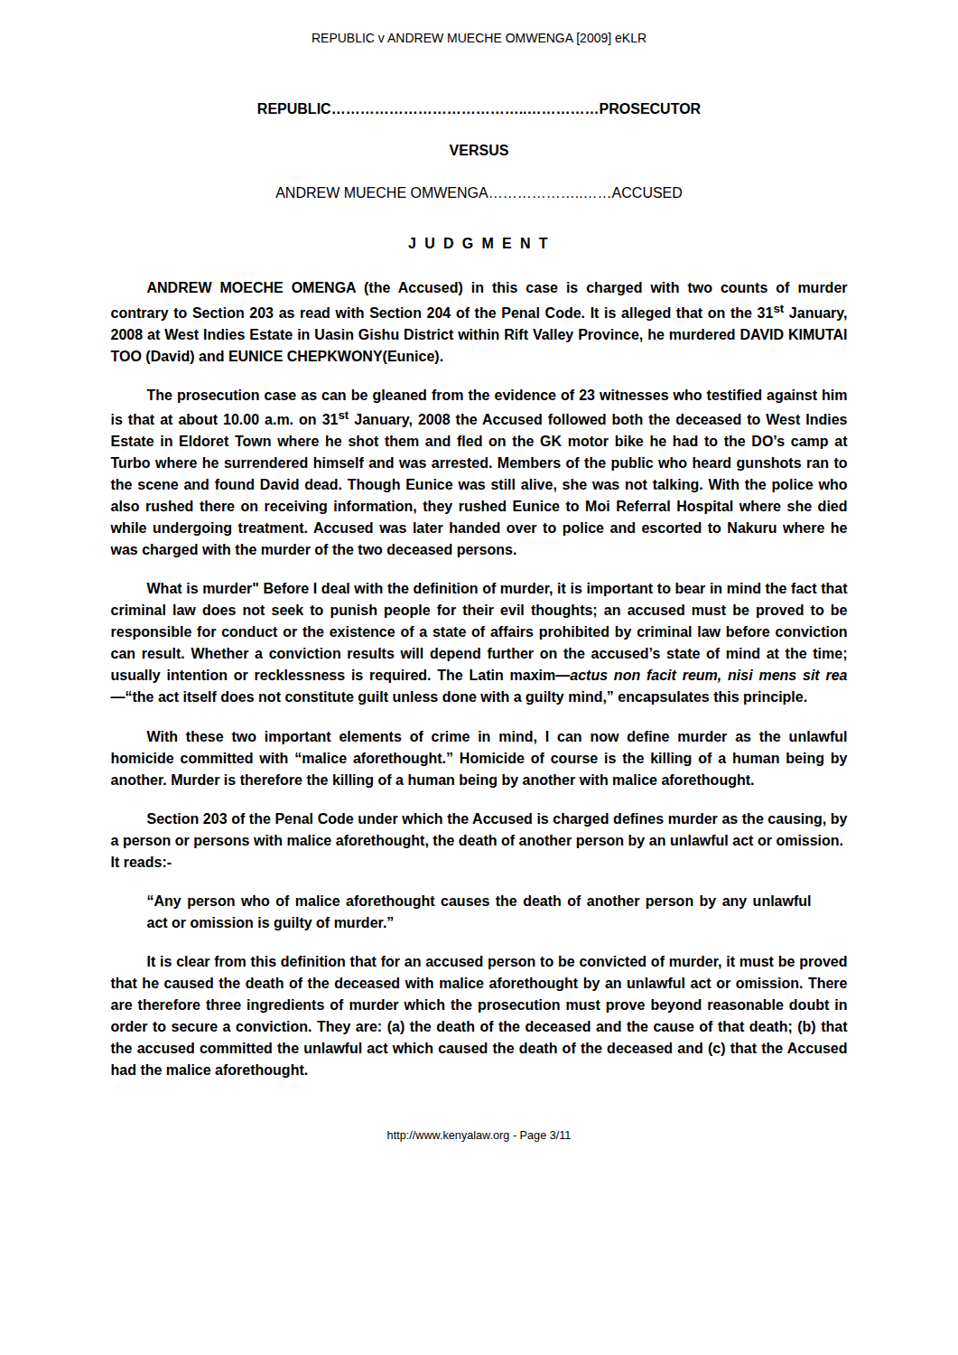REPUBLIC v ANDREW MUECHE OMWENGA [2009] eKLR
REPUBLIC…………………………………..……………PROSECUTOR
VERSUS
ANDREW MUECHE OMWENGA………………..……ACCUSED
J U D G M E N T
ANDREW MOECHE OMENGA (the Accused) in this case is charged with two counts of murder contrary to Section 203 as read with Section 204 of the Penal Code. It is alleged that on the 31st January, 2008 at West Indies Estate in Uasin Gishu District within Rift Valley Province, he murdered DAVID KIMUTAI TOO (David) and EUNICE CHEPKWONY(Eunice).
The prosecution case as can be gleaned from the evidence of 23 witnesses who testified against him is that at about 10.00 a.m. on 31st January, 2008 the Accused followed both the deceased to West Indies Estate in Eldoret Town where he shot them and fled on the GK motor bike he had to the DO’s camp at Turbo where he surrendered himself and was arrested. Members of the public who heard gunshots ran to the scene and found David dead. Though Eunice was still alive, she was not talking. With the police who also rushed there on receiving information, they rushed Eunice to Moi Referral Hospital where she died while undergoing treatment. Accused was later handed over to police and escorted to Nakuru where he was charged with the murder of the two deceased persons.
What is murder" Before I deal with the definition of murder, it is important to bear in mind the fact that criminal law does not seek to punish people for their evil thoughts; an accused must be proved to be responsible for conduct or the existence of a state of affairs prohibited by criminal law before conviction can result. Whether a conviction results will depend further on the accused’s state of mind at the time; usually intention or recklessness is required. The Latin maxim—actus non facit reum, nisi mens sit rea—“the act itself does not constitute guilt unless done with a guilty mind,” encapsulates this principle.
With these two important elements of crime in mind, I can now define murder as the unlawful homicide committed with “malice aforethought.” Homicide of course is the killing of a human being by another. Murder is therefore the killing of a human being by another with malice aforethought.
Section 203 of the Penal Code under which the Accused is charged defines murder as the causing, by a person or persons with malice aforethought, the death of another person by an unlawful act or omission. It reads:-
“Any person who of malice aforethought causes the death of another person by any unlawful act or omission is guilty of murder.”
It is clear from this definition that for an accused person to be convicted of murder, it must be proved that he caused the death of the deceased with malice aforethought by an unlawful act or omission. There are therefore three ingredients of murder which the prosecution must prove beyond reasonable doubt in order to secure a conviction. They are: (a) the death of the deceased and the cause of that death; (b) that the accused committed the unlawful act which caused the death of the deceased and (c) that the Accused had the malice aforethought.
http://www.kenyalaw.org - Page 3/11